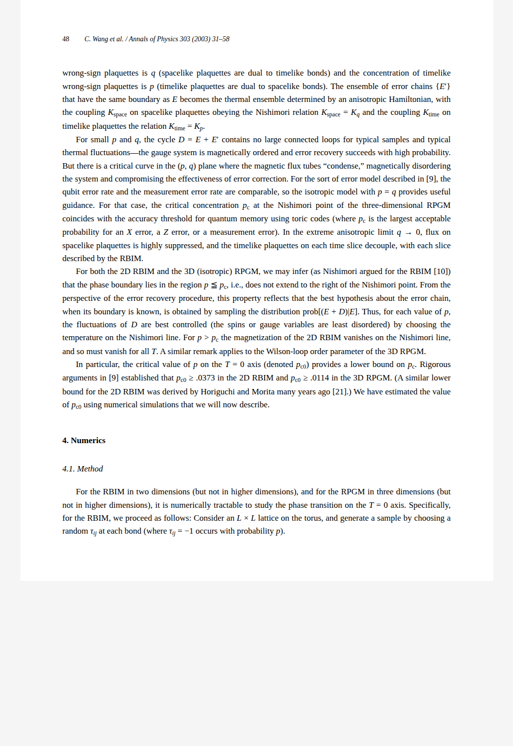48 C. Wang et al. / Annals of Physics 303 (2003) 31–58
wrong-sign plaquettes is q (spacelike plaquettes are dual to timelike bonds) and the concentration of timelike wrong-sign plaquettes is p (timelike plaquettes are dual to spacelike bonds). The ensemble of error chains {E′} that have the same boundary as E becomes the thermal ensemble determined by an anisotropic Hamiltonian, with the coupling Kspace on spacelike plaquettes obeying the Nishimori relation Kspace = Kq and the coupling Ktime on timelike plaquettes the relation Ktime = Kp.
For small p and q, the cycle D = E + E′ contains no large connected loops for typical samples and typical thermal fluctuations—the gauge system is magnetically ordered and error recovery succeeds with high probability. But there is a critical curve in the (p, q) plane where the magnetic flux tubes “condense,” magnetically disordering the system and compromising the effectiveness of error correction. For the sort of error model described in [9], the qubit error rate and the measurement error rate are comparable, so the isotropic model with p = q provides useful guidance. For that case, the critical concentration pc at the Nishimori point of the three-dimensional RPGM coincides with the accuracy threshold for quantum memory using toric codes (where pc is the largest acceptable probability for an X error, a Z error, or a measurement error). In the extreme anisotropic limit q → 0, flux on spacelike plaquettes is highly suppressed, and the timelike plaquettes on each time slice decouple, with each slice described by the RBIM.
For both the 2D RBIM and the 3D (isotropic) RPGM, we may infer (as Nishimori argued for the RBIM [10]) that the phase boundary lies in the region p ≦ pc, i.e., does not extend to the right of the Nishimori point. From the perspective of the error recovery procedure, this property reflects that the best hypothesis about the error chain, when its boundary is known, is obtained by sampling the distribution prob[(E + D)|E]. Thus, for each value of p, the fluctuations of D are best controlled (the spins or gauge variables are least disordered) by choosing the temperature on the Nishimori line. For p > pc the magnetization of the 2D RBIM vanishes on the Nishimori line, and so must vanish for all T. A similar remark applies to the Wilson-loop order parameter of the 3D RPGM.
In particular, the critical value of p on the T = 0 axis (denoted pc0) provides a lower bound on pc. Rigorous arguments in [9] established that pc0 ≥ .0373 in the 2D RBIM and pc0 ≥ .0114 in the 3D RPGM. (A similar lower bound for the 2D RBIM was derived by Horiguchi and Morita many years ago [21].) We have estimated the value of pc0 using numerical simulations that we will now describe.
4. Numerics
4.1. Method
For the RBIM in two dimensions (but not in higher dimensions), and for the RPGM in three dimensions (but not in higher dimensions), it is numerically tractable to study the phase transition on the T = 0 axis. Specifically, for the RBIM, we proceed as follows: Consider an L × L lattice on the torus, and generate a sample by choosing a random τij at each bond (where τij = −1 occurs with probability p).